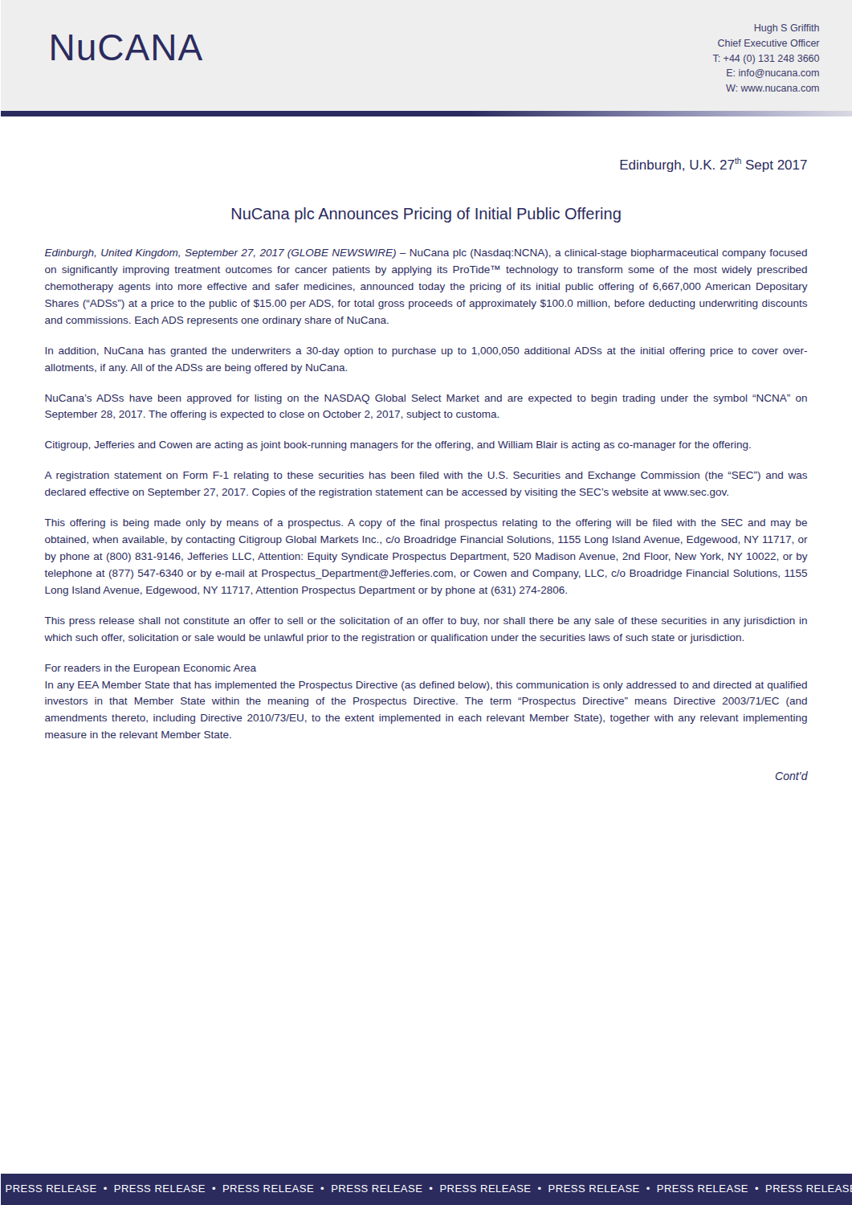NuC ANA
Hugh S Griffith
Chief Executive Officer
T: +44 (0) 131 248 3660
E: info@nucana.com
W: www.nucana.com
Edinburgh, U.K. 27th Sept 2017
NuCana plc Announces Pricing of Initial Public Offering
Edinburgh, United Kingdom, September 27, 2017 (GLOBE NEWSWIRE) – NuCana plc (Nasdaq:NCNA), a clinical-stage biopharmaceutical company focused on significantly improving treatment outcomes for cancer patients by applying its ProTide™ technology to transform some of the most widely prescribed chemotherapy agents into more effective and safer medicines, announced today the pricing of its initial public offering of 6,667,000 American Depositary Shares (“ADSs”) at a price to the public of $15.00 per ADS, for total gross proceeds of approximately $100.0 million, before deducting underwriting discounts and commissions. Each ADS represents one ordinary share of NuCana.
In addition, NuCana has granted the underwriters a 30-day option to purchase up to 1,000,050 additional ADSs at the initial offering price to cover over-allotments, if any. All of the ADSs are being offered by NuCana.
NuCana’s ADSs have been approved for listing on the NASDAQ Global Select Market and are expected to begin trading under the symbol “NCNA” on September 28, 2017. The offering is expected to close on October 2, 2017, subject to customa.
Citigroup, Jefferies and Cowen are acting as joint book-running managers for the offering, and William Blair is acting as co-manager for the offering.
A registration statement on Form F-1 relating to these securities has been filed with the U.S. Securities and Exchange Commission (the “SEC”) and was declared effective on September 27, 2017. Copies of the registration statement can be accessed by visiting the SEC’s website at www.sec.gov.
This offering is being made only by means of a prospectus. A copy of the final prospectus relating to the offering will be filed with the SEC and may be obtained, when available, by contacting Citigroup Global Markets Inc., c/o Broadridge Financial Solutions, 1155 Long Island Avenue, Edgewood, NY 11717, or by phone at (800) 831-9146, Jefferies LLC, Attention: Equity Syndicate Prospectus Department, 520 Madison Avenue, 2nd Floor, New York, NY 10022, or by telephone at (877) 547-6340 or by e-mail at Prospectus_Department@Jefferies.com, or Cowen and Company, LLC, c/o Broadridge Financial Solutions, 1155 Long Island Avenue, Edgewood, NY 11717, Attention Prospectus Department or by phone at (631) 274-2806.
This press release shall not constitute an offer to sell or the solicitation of an offer to buy, nor shall there be any sale of these securities in any jurisdiction in which such offer, solicitation or sale would be unlawful prior to the registration or qualification under the securities laws of such state or jurisdiction.
For readers in the European Economic Area
In any EEA Member State that has implemented the Prospectus Directive (as defined below), this communication is only addressed to and directed at qualified investors in that Member State within the meaning of the Prospectus Directive. The term “Prospectus Directive” means Directive 2003/71/EC (and amendments thereto, including Directive 2010/73/EU, to the extent implemented in each relevant Member State), together with any relevant implementing measure in the relevant Member State.
Cont’d
PRESS RELEASE•PRESS RELEASE•PRESS RELEASE•PRESS RELEASE•PRESS RELEASE•PRESS RELEASE•PRESS RELEASE•PRESS RELEASE•PRESS RELEASE